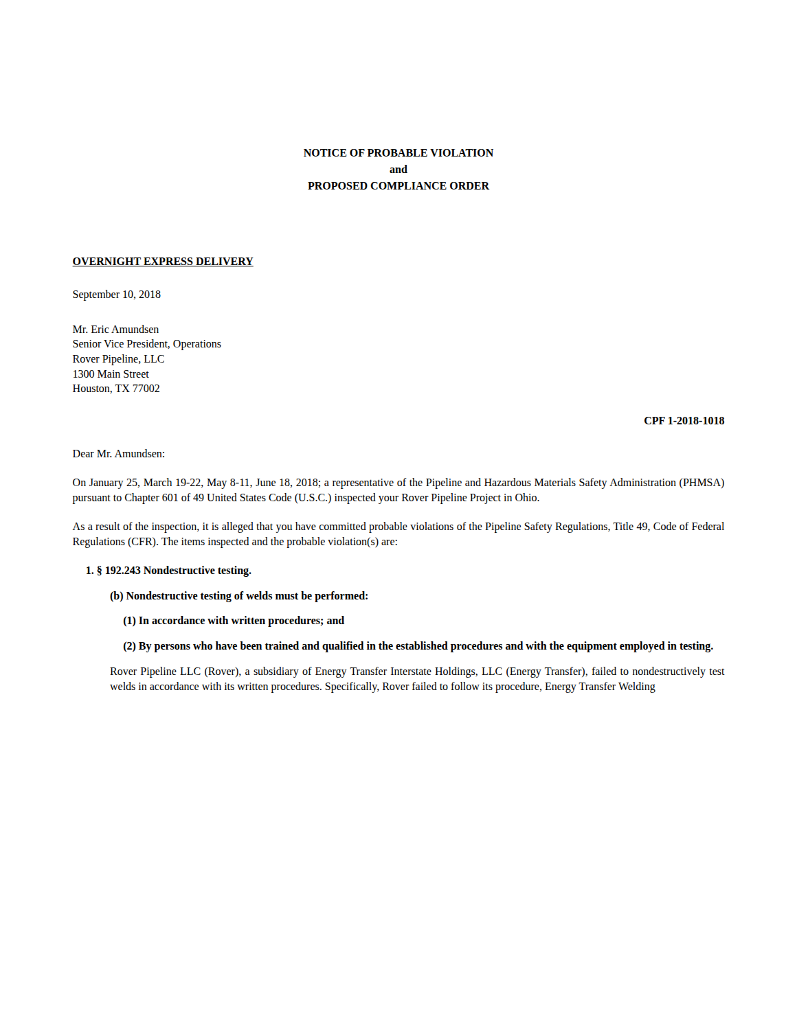NOTICE OF PROBABLE VIOLATION and PROPOSED COMPLIANCE ORDER
OVERNIGHT EXPRESS DELIVERY
September 10, 2018
Mr. Eric Amundsen
Senior Vice President, Operations
Rover Pipeline, LLC
1300 Main Street
Houston, TX 77002
CPF 1-2018-1018
Dear Mr. Amundsen:
On January 25, March 19-22, May 8-11, June 18, 2018; a representative of the Pipeline and Hazardous Materials Safety Administration (PHMSA) pursuant to Chapter 601 of 49 United States Code (U.S.C.) inspected your Rover Pipeline Project in Ohio.
As a result of the inspection, it is alleged that you have committed probable violations of the Pipeline Safety Regulations, Title 49, Code of Federal Regulations (CFR). The items inspected and the probable violation(s) are:
§ 192.243 Nondestructive testing.
(b) Nondestructive testing of welds must be performed:
(1) In accordance with written procedures; and
(2) By persons who have been trained and qualified in the established procedures and with the equipment employed in testing.
Rover Pipeline LLC (Rover), a subsidiary of Energy Transfer Interstate Holdings, LLC (Energy Transfer), failed to nondestructively test welds in accordance with its written procedures. Specifically, Rover failed to follow its procedure, Energy Transfer Welding